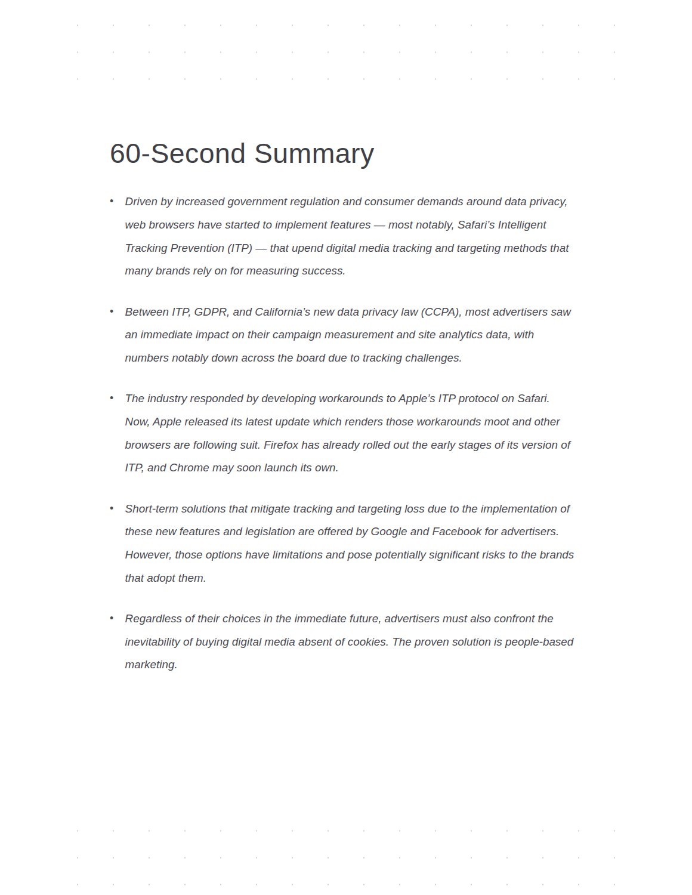60-Second Summary
Driven by increased government regulation and consumer demands around data privacy, web browsers have started to implement features — most notably, Safari’s Intelligent Tracking Prevention (ITP) — that upend digital media tracking and targeting methods that many brands rely on for measuring success.
Between ITP, GDPR, and California’s new data privacy law (CCPA), most advertisers saw an immediate impact on their campaign measurement and site analytics data, with numbers notably down across the board due to tracking challenges.
The industry responded by developing workarounds to Apple’s ITP protocol on Safari. Now, Apple released its latest update which renders those workarounds moot and other browsers are following suit. Firefox has already rolled out the early stages of its version of ITP, and Chrome may soon launch its own.
Short-term solutions that mitigate tracking and targeting loss due to the implementation of these new features and legislation are offered by Google and Facebook for advertisers. However, those options have limitations and pose potentially significant risks to the brands that adopt them.
Regardless of their choices in the immediate future, advertisers must also confront the inevitability of buying digital media absent of cookies. The proven solution is people-based marketing.